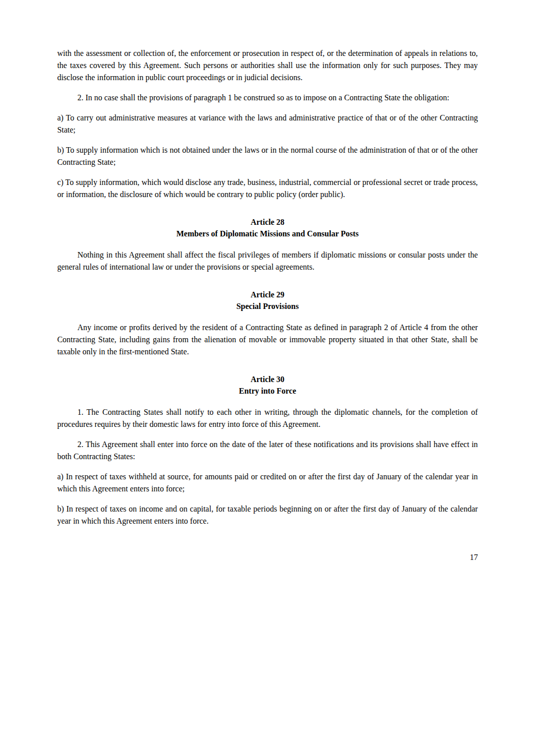with the assessment or collection of, the enforcement or prosecution in respect of, or the determination of appeals in relations to, the taxes covered by this Agreement. Such persons or authorities shall use the information only for such purposes. They may disclose the information in public court proceedings or in judicial decisions.
2. In no case shall the provisions of paragraph 1 be construed so as to impose on a Contracting State the obligation:
a) To carry out administrative measures at variance with the laws and administrative practice of that or of the other Contracting State;
b) To supply information which is not obtained under the laws or in the normal course of the administration of that or of the other Contracting State;
c) To supply information, which would disclose any trade, business, industrial, commercial or professional secret or trade process, or information, the disclosure of which would be contrary to public policy (order public).
Article 28 Members of Diplomatic Missions and Consular Posts
Nothing in this Agreement shall affect the fiscal privileges of members if diplomatic missions or consular posts under the general rules of international law or under the provisions or special agreements.
Article 29 Special Provisions
Any income or profits derived by the resident of a Contracting State as defined in paragraph 2 of Article 4 from the other Contracting State, including gains from the alienation of movable or immovable property situated in that other State, shall be taxable only in the first-mentioned State.
Article 30 Entry into Force
1. The Contracting States shall notify to each other in writing, through the diplomatic channels, for the completion of procedures requires by their domestic laws for entry into force of this Agreement.
2. This Agreement shall enter into force on the date of the later of these notifications and its provisions shall have effect in both Contracting States:
a) In respect of taxes withheld at source, for amounts paid or credited on or after the first day of January of the calendar year in which this Agreement enters into force;
b) In respect of taxes on income and on capital, for taxable periods beginning on or after the first day of January of the calendar year in which this Agreement enters into force.
17